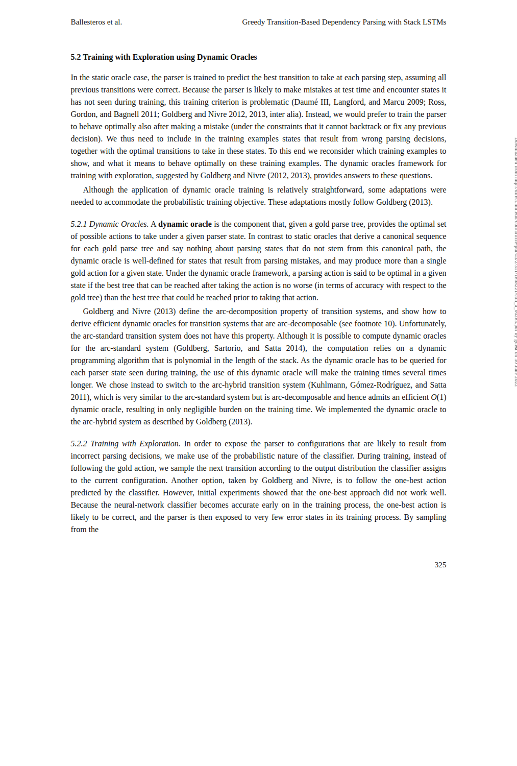Ballesteros et al. Greedy Transition-Based Dependency Parsing with Stack LSTMs
5.2 Training with Exploration using Dynamic Oracles
In the static oracle case, the parser is trained to predict the best transition to take at each parsing step, assuming all previous transitions were correct. Because the parser is likely to make mistakes at test time and encounter states it has not seen during training, this training criterion is problematic (Daumé III, Langford, and Marcu 2009; Ross, Gordon, and Bagnell 2011; Goldberg and Nivre 2012, 2013, inter alia). Instead, we would prefer to train the parser to behave optimally also after making a mistake (under the constraints that it cannot backtrack or fix any previous decision). We thus need to include in the training examples states that result from wrong parsing decisions, together with the optimal transitions to take in these states. To this end we reconsider which training examples to show, and what it means to behave optimally on these training examples. The dynamic oracles framework for training with exploration, suggested by Goldberg and Nivre (2012, 2013), provides answers to these questions.
Although the application of dynamic oracle training is relatively straightforward, some adaptations were needed to accommodate the probabilistic training objective. These adaptations mostly follow Goldberg (2013).
5.2.1 Dynamic Oracles.
A dynamic oracle is the component that, given a gold parse tree, provides the optimal set of possible actions to take under a given parser state. In contrast to static oracles that derive a canonical sequence for each gold parse tree and say nothing about parsing states that do not stem from this canonical path, the dynamic oracle is well-defined for states that result from parsing mistakes, and may produce more than a single gold action for a given state. Under the dynamic oracle framework, a parsing action is said to be optimal in a given state if the best tree that can be reached after taking the action is no worse (in terms of accuracy with respect to the gold tree) than the best tree that could be reached prior to taking that action.
Goldberg and Nivre (2013) define the arc-decomposition property of transition systems, and show how to derive efficient dynamic oracles for transition systems that are arc-decomposable (see footnote 10). Unfortunately, the arc-standard transition system does not have this property. Although it is possible to compute dynamic oracles for the arc-standard system (Goldberg, Sartorio, and Satta 2014), the computation relies on a dynamic programming algorithm that is polynomial in the length of the stack. As the dynamic oracle has to be queried for each parser state seen during training, the use of this dynamic oracle will make the training times several times longer. We chose instead to switch to the arc-hybrid transition system (Kuhlmann, Gómez-Rodríguez, and Satta 2011), which is very similar to the arc-standard system but is arc-decomposable and hence admits an efficient O(1) dynamic oracle, resulting in only negligible burden on the training time. We implemented the dynamic oracle to the arc-hybrid system as described by Goldberg (2013).
5.2.2 Training with Exploration.
In order to expose the parser to configurations that are likely to result from incorrect parsing decisions, we make use of the probabilistic nature of the classifier. During training, instead of following the gold action, we sample the next transition according to the output distribution the classifier assigns to the current configuration. Another option, taken by Goldberg and Nivre, is to follow the one-best action predicted by the classifier. However, initial experiments showed that the one-best approach did not work well. Because the neural-network classifier becomes accurate early on in the training process, the one-best action is likely to be correct, and the parser is then exposed to very few error states in its training process. By sampling from the
325
Downloaded from http://direct.mit.edu/coli/article-pdf/43/2/311/1808221/coli_a_00285.pdf by guest on 30 June 2022